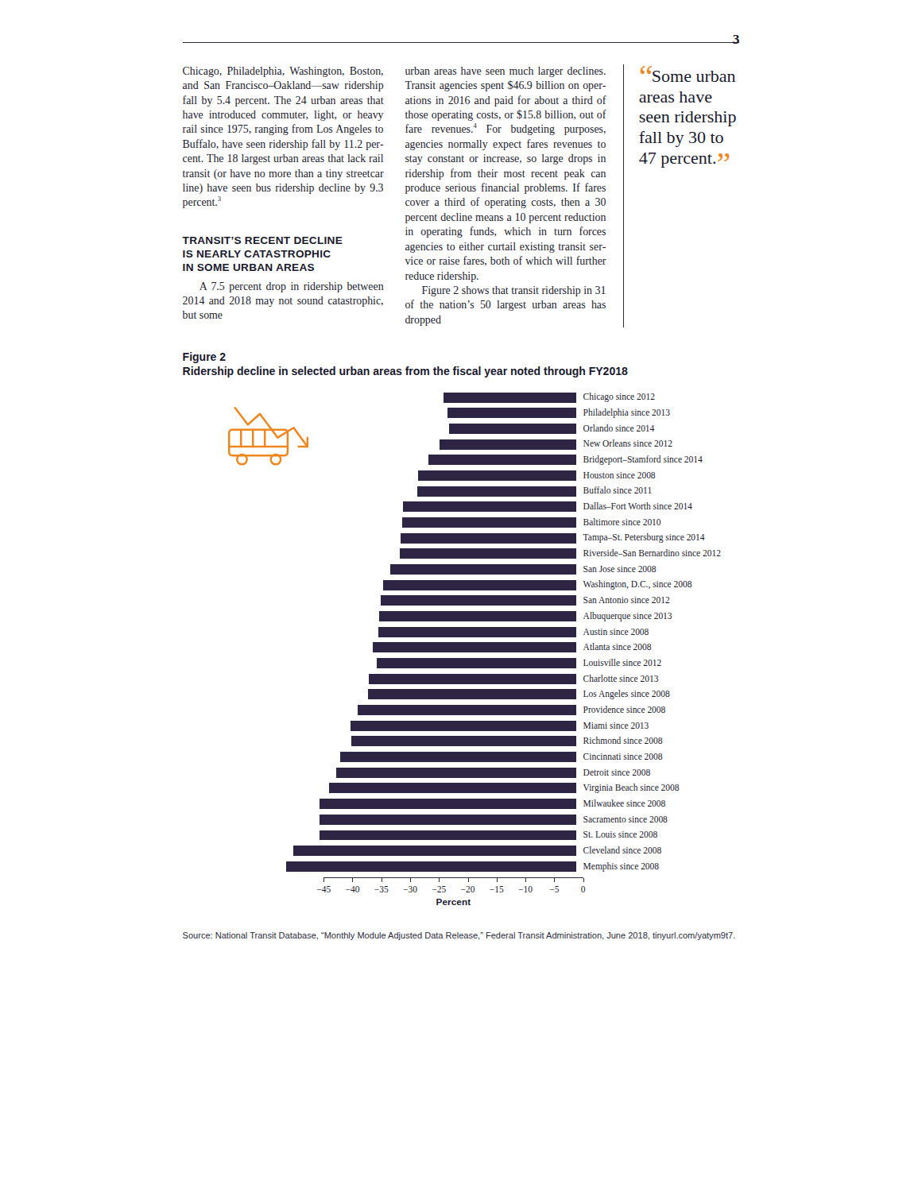3
Chicago, Philadelphia, Washington, Boston, and San Francisco–Oakland—saw ridership fall by 5.4 percent. The 24 urban areas that have introduced commuter, light, or heavy rail since 1975, ranging from Los Angeles to Buffalo, have seen ridership fall by 11.2 percent. The 18 largest urban areas that lack rail transit (or have no more than a tiny streetcar line) have seen bus ridership decline by 9.3 percent.3
Transit’s Recent Decline
Is Nearly Catastrophic
in Some Urban Areas
A 7.5 percent drop in ridership between 2014 and 2018 may not sound catastrophic, but some
urban areas have seen much larger declines. Transit agencies spent $46.9 billion on operations in 2016 and paid for about a third of those operating costs, or $15.8 billion, out of fare revenues.4 For budgeting purposes, agencies normally expect fares revenues to stay constant or increase, so large drops in ridership from their most recent peak can produce serious financial problems. If fares cover a third of operating costs, then a 30 percent decline means a 10 percent reduction in operating funds, which in turn forces agencies to either curtail existing transit service or raise fares, both of which will further reduce ridership.
Figure 2 shows that transit ridership in 31 of the nation’s 50 largest urban areas has dropped
“Some urban areas have seen ridership fall by 30 to 47 percent.”
Figure 2
Ridership decline in selected urban areas from the fiscal year noted through FY2018
Chicago since 2012
Philadelphia since 2013
Orlando since 2014
New Orleans since 2012
Bridgeport–Stamford since 2014
Houston since 2008
Buffalo since 2011
Dallas–Fort Worth since 2014
Baltimore since 2010
Tampa–St. Petersburg since 2014
Riverside–San Bernardino since 2012
San Jose since 2008
Washington, D.C., since 2008
San Antonio since 2012
Albuquerque since 2013
Austin since 2008
Atlanta since 2008
Louisville since 2012
Charlotte since 2013
Los Angeles since 2008
Providence since 2008
Miami since 2013
Richmond since 2008
Cincinnati since 2008
Detroit since 2008
Virginia Beach since 2008
Milwaukee since 2008
Sacramento since 2008
St. Louis since 2008
Cleveland since 2008
Memphis since 2008
−45
−40
−35
−30
−25
−20
−15
−10
−5
0
Percent
Source: National Transit Database, “Monthly Module Adjusted Data Release,” Federal Transit Administration, June 2018, tinyurl.com/yatym9t7.